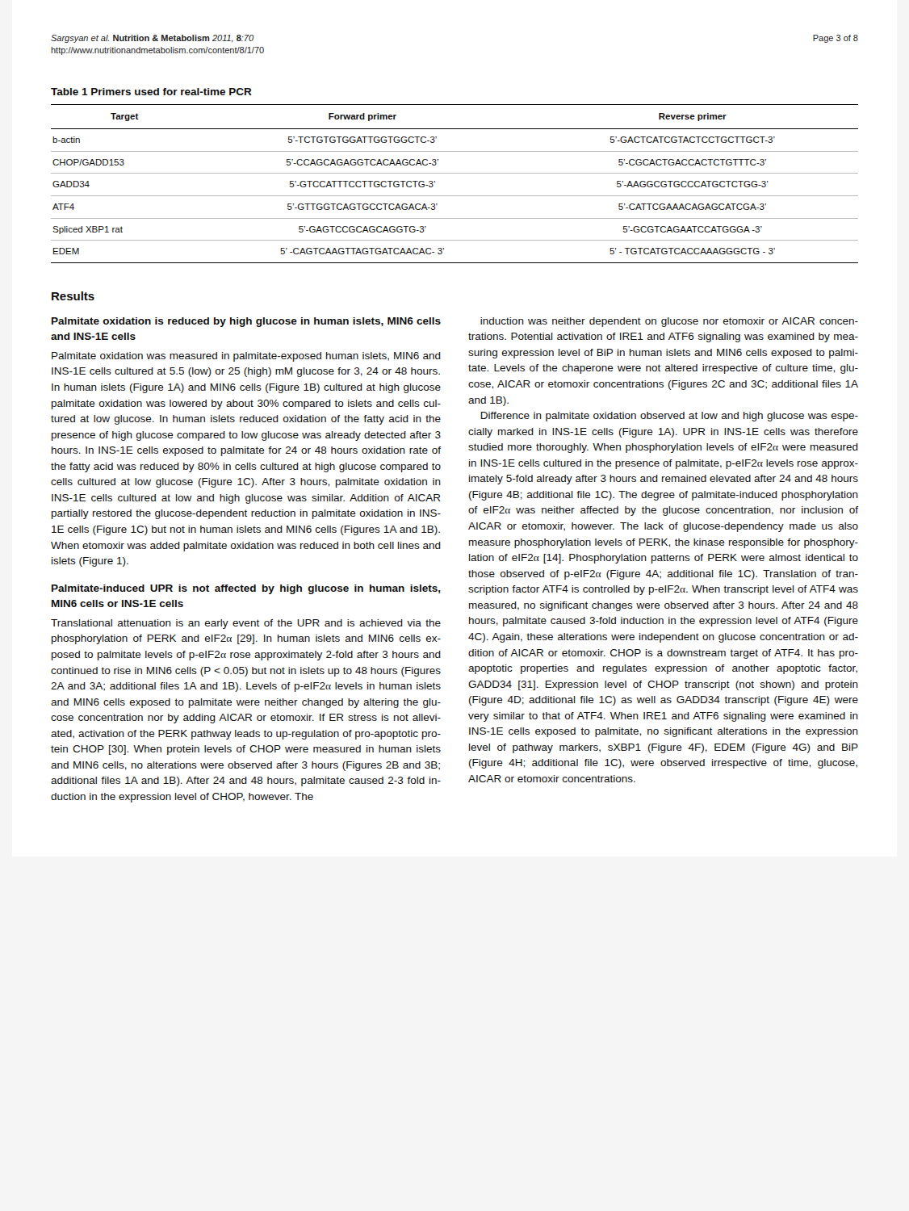Sargsyan et al. Nutrition & Metabolism 2011, 8:70
http://www.nutritionandmetabolism.com/content/8/1/70
Page 3 of 8
Table 1 Primers used for real-time PCR
| Target | Forward primer | Reverse primer |
| --- | --- | --- |
| b-actin | 5’-TCTGTGTGGATTGGTGGCTC-3’ | 5’-GACTCATCGTACTCCTGCTTGCT-3’ |
| CHOP/GADD153 | 5’-CCAGCAGAGGTCACAAGCAC-3’ | 5’-CGCACTGACCACTCTGTTTC-3’ |
| GADD34 | 5’-GTCCATTTCCTTGCTGTCTG-3’ | 5’-AAGGCGTGCCCATGCTCTGG-3’ |
| ATF4 | 5’-GTTGGTCAGTGCCTCAGACA-3’ | 5’-CATTCGAAACAGAGCATCGA-3’ |
| Spliced XBP1 rat | 5’-GAGTCCGCAGCAGGTG-3’ | 5’-GCGTCAGAATCCATGGGA -3’ |
| EDEM | 5’ -CAGTCAAGTTAGTGATCAACAC- 3’ | 5’ - TGTCATGTCACCAAAGGGCTG - 3’ |
Results
Palmitate oxidation is reduced by high glucose in human islets, MIN6 cells and INS-1E cells
Palmitate oxidation was measured in palmitate-exposed human islets, MIN6 and INS-1E cells cultured at 5.5 (low) or 25 (high) mM glucose for 3, 24 or 48 hours. In human islets (Figure 1A) and MIN6 cells (Figure 1B) cultured at high glucose palmitate oxidation was lowered by about 30% compared to islets and cells cultured at low glucose. In human islets reduced oxidation of the fatty acid in the presence of high glucose compared to low glucose was already detected after 3 hours. In INS-1E cells exposed to palmitate for 24 or 48 hours oxidation rate of the fatty acid was reduced by 80% in cells cultured at high glucose compared to cells cultured at low glucose (Figure 1C). After 3 hours, palmitate oxidation in INS-1E cells cultured at low and high glucose was similar. Addition of AICAR partially restored the glucose-dependent reduction in palmitate oxidation in INS-1E cells (Figure 1C) but not in human islets and MIN6 cells (Figures 1A and 1B). When etomoxir was added palmitate oxidation was reduced in both cell lines and islets (Figure 1).
Palmitate-induced UPR is not affected by high glucose in human islets, MIN6 cells or INS-1E cells
Translational attenuation is an early event of the UPR and is achieved via the phosphorylation of PERK and eIF2α [29]. In human islets and MIN6 cells exposed to palmitate levels of p-eIF2α rose approximately 2-fold after 3 hours and continued to rise in MIN6 cells (P < 0.05) but not in islets up to 48 hours (Figures 2A and 3A; additional files 1A and 1B). Levels of p-eIF2α levels in human islets and MIN6 cells exposed to palmitate were neither changed by altering the glucose concentration nor by adding AICAR or etomoxir. If ER stress is not alleviated, activation of the PERK pathway leads to up-regulation of pro-apoptotic protein CHOP [30]. When protein levels of CHOP were measured in human islets and MIN6 cells, no alterations were observed after 3 hours (Figures 2B and 3B; additional files 1A and 1B). After 24 and 48 hours, palmitate caused 2-3 fold induction in the expression level of CHOP, however. The
induction was neither dependent on glucose nor etomoxir or AICAR concentrations. Potential activation of IRE1 and ATF6 signaling was examined by measuring expression level of BiP in human islets and MIN6 cells exposed to palmitate. Levels of the chaperone were not altered irrespective of culture time, glucose, AICAR or etomoxir concentrations (Figures 2C and 3C; additional files 1A and 1B).
Difference in palmitate oxidation observed at low and high glucose was especially marked in INS-1E cells (Figure 1A). UPR in INS-1E cells was therefore studied more thoroughly. When phosphorylation levels of eIF2α were measured in INS-1E cells cultured in the presence of palmitate, p-eIF2α levels rose approximately 5-fold already after 3 hours and remained elevated after 24 and 48 hours (Figure 4B; additional file 1C). The degree of palmitate-induced phosphorylation of eIF2α was neither affected by the glucose concentration, nor inclusion of AICAR or etomoxir, however. The lack of glucose-dependency made us also measure phosphorylation levels of PERK, the kinase responsible for phosphorylation of eIF2α [14]. Phosphorylation patterns of PERK were almost identical to those observed of p-eIF2α (Figure 4A; additional file 1C). Translation of transcription factor ATF4 is controlled by p-eIF2α. When transcript level of ATF4 was measured, no significant changes were observed after 3 hours. After 24 and 48 hours, palmitate caused 3-fold induction in the expression level of ATF4 (Figure 4C). Again, these alterations were independent on glucose concentration or addition of AICAR or etomoxir. CHOP is a downstream target of ATF4. It has pro-apoptotic properties and regulates expression of another apoptotic factor, GADD34 [31]. Expression level of CHOP transcript (not shown) and protein (Figure 4D; additional file 1C) as well as GADD34 transcript (Figure 4E) were very similar to that of ATF4. When IRE1 and ATF6 signaling were examined in INS-1E cells exposed to palmitate, no significant alterations in the expression level of pathway markers, sXBP1 (Figure 4F), EDEM (Figure 4G) and BiP (Figure 4H; additional file 1C), were observed irrespective of time, glucose, AICAR or etomoxir concentrations.